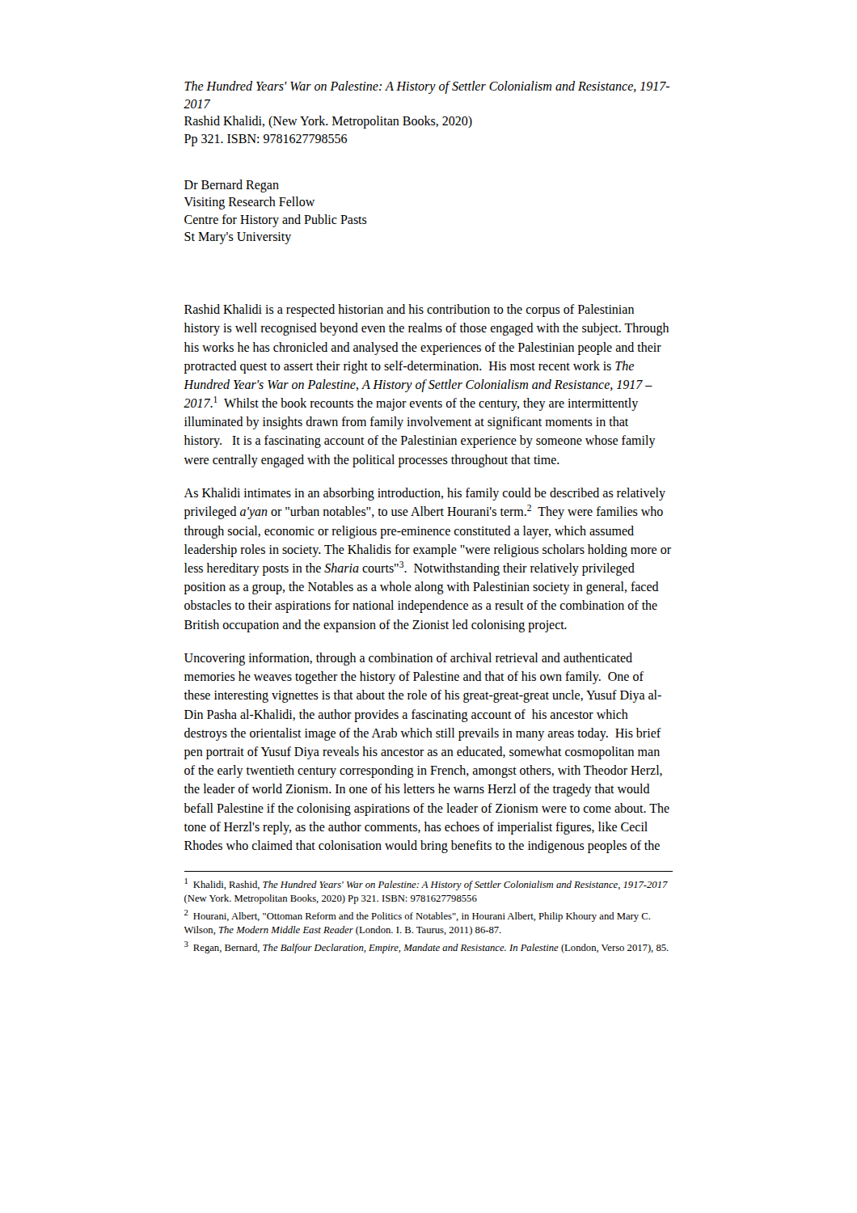The Hundred Years' War on Palestine: A History of Settler Colonialism and Resistance, 1917-2017
Rashid Khalidi, (New York. Metropolitan Books, 2020)
Pp 321. ISBN: 9781627798556
Dr Bernard Regan
Visiting Research Fellow
Centre for History and Public Pasts
St Mary's University
Rashid Khalidi is a respected historian and his contribution to the corpus of Palestinian history is well recognised beyond even the realms of those engaged with the subject. Through his works he has chronicled and analysed the experiences of the Palestinian people and their protracted quest to assert their right to self-determination. His most recent work is The Hundred Year's War on Palestine, A History of Settler Colonialism and Resistance, 1917 – 2017.1 Whilst the book recounts the major events of the century, they are intermittently illuminated by insights drawn from family involvement at significant moments in that history. It is a fascinating account of the Palestinian experience by someone whose family were centrally engaged with the political processes throughout that time.
As Khalidi intimates in an absorbing introduction, his family could be described as relatively privileged a'yan or "urban notables", to use Albert Hourani's term.2 They were families who through social, economic or religious pre-eminence constituted a layer, which assumed leadership roles in society. The Khalidis for example "were religious scholars holding more or less hereditary posts in the Sharia courts"3. Notwithstanding their relatively privileged position as a group, the Notables as a whole along with Palestinian society in general, faced obstacles to their aspirations for national independence as a result of the combination of the British occupation and the expansion of the Zionist led colonising project.
Uncovering information, through a combination of archival retrieval and authenticated memories he weaves together the history of Palestine and that of his own family. One of these interesting vignettes is that about the role of his great-great-great uncle, Yusuf Diya al-Din Pasha al-Khalidi, the author provides a fascinating account of his ancestor which destroys the orientalist image of the Arab which still prevails in many areas today. His brief pen portrait of Yusuf Diya reveals his ancestor as an educated, somewhat cosmopolitan man of the early twentieth century corresponding in French, amongst others, with Theodor Herzl, the leader of world Zionism. In one of his letters he warns Herzl of the tragedy that would befall Palestine if the colonising aspirations of the leader of Zionism were to come about. The tone of Herzl's reply, as the author comments, has echoes of imperialist figures, like Cecil Rhodes who claimed that colonisation would bring benefits to the indigenous peoples of the
1 Khalidi, Rashid, The Hundred Years' War on Palestine: A History of Settler Colonialism and Resistance, 1917-2017 (New York. Metropolitan Books, 2020) Pp 321. ISBN: 9781627798556
2 Hourani, Albert, "Ottoman Reform and the Politics of Notables", in Hourani Albert, Philip Khoury and Mary C. Wilson, The Modern Middle East Reader (London. I. B. Taurus, 2011) 86-87.
3 Regan, Bernard, The Balfour Declaration, Empire, Mandate and Resistance. In Palestine (London, Verso 2017), 85.